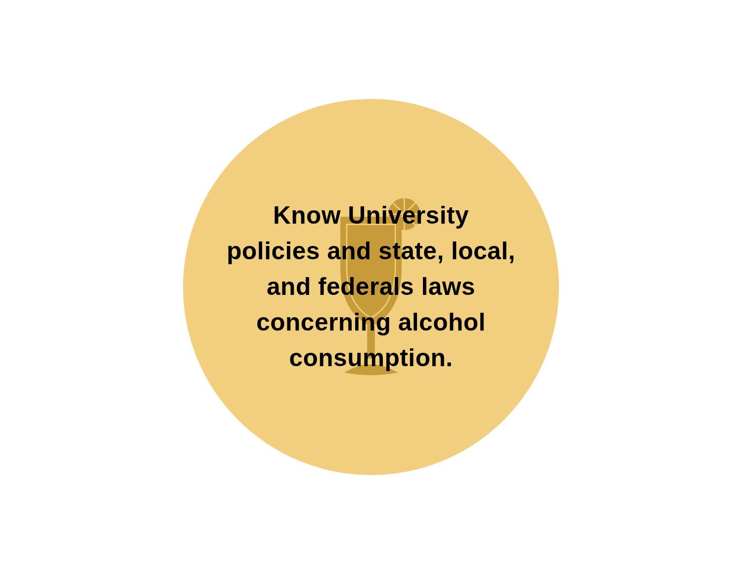Know University policies and state, local, and federals laws concerning alcohol consumption.